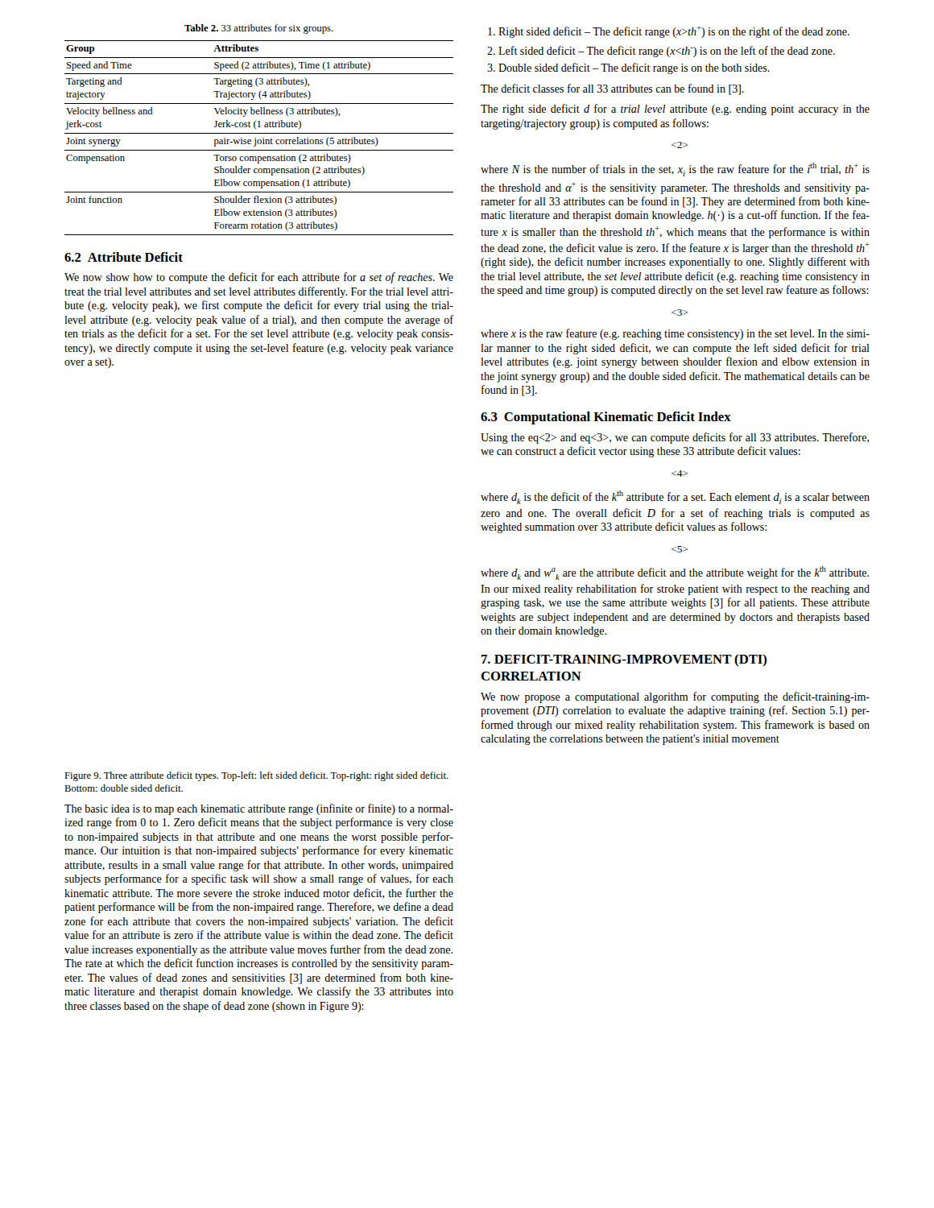Table 2. 33 attributes for six groups.
| Group | Attributes |
| --- | --- |
| Speed and Time | Speed (2 attributes), Time (1 attribute) |
| Targeting and trajectory | Targeting (3 attributes), Trajectory (4 attributes) |
| Velocity bellness and jerk-cost | Velocity bellness (3 attributes), Jerk-cost (1 attribute) |
| Joint synergy | pair-wise joint correlations (5 attributes) |
| Compensation | Torso compensation (2 attributes) Shoulder compensation (2 attributes) Elbow compensation (1 attribute) |
| Joint function | Shoulder flexion (3 attributes) Elbow extension (3 attributes) Forearm rotation (3 attributes) |
6.2 Attribute Deficit
We now show how to compute the deficit for each attribute for a set of reaches. We treat the trial level attributes and set level attributes differently. For the trial level attribute (e.g. velocity peak), we first compute the deficit for every trial using the trial-level attribute (e.g. velocity peak value of a trial), and then compute the average of ten trials as the deficit for a set. For the set level attribute (e.g. velocity peak consistency), we directly compute it using the set-level feature (e.g. velocity peak variance over a set).
Figure 9. Three attribute deficit types. Top-left: left sided deficit. Top-right: right sided deficit. Bottom: double sided deficit.
The basic idea is to map each kinematic attribute range (infinite or finite) to a normalized range from 0 to 1. Zero deficit means that the subject performance is very close to non-impaired subjects in that attribute and one means the worst possible performance. Our intuition is that non-impaired subjects' performance for every kinematic attribute, results in a small value range for that attribute. In other words, unimpaired subjects performance for a specific task will show a small range of values, for each kinematic attribute. The more severe the stroke induced motor deficit, the further the patient performance will be from the non-impaired range. Therefore, we define a dead zone for each attribute that covers the non-impaired subjects' variation. The deficit value for an attribute is zero if the attribute value is within the dead zone. The deficit value increases exponentially as the attribute value moves further from the dead zone. The rate at which the deficit function increases is controlled by the sensitivity parameter. The values of dead zones and sensitivities [3] are determined from both kinematic literature and therapist domain knowledge. We classify the 33 attributes into three classes based on the shape of dead zone (shown in Figure 9):
Right sided deficit – The deficit range (x>th+) is on the right of the dead zone.
Left sided deficit – The deficit range (x<th-) is on the left of the dead zone.
Double sided deficit – The deficit range is on the both sides.
The deficit classes for all 33 attributes can be found in [3].
The right side deficit d for a trial level attribute (e.g. ending point accuracy in the targeting/trajectory group) is computed as follows:
<2>
where N is the number of trials in the set, xi is the raw feature for the ith trial, th+ is the threshold and α+ is the sensitivity parameter. The thresholds and sensitivity parameter for all 33 attributes can be found in [3]. They are determined from both kinematic literature and therapist domain knowledge. h(·) is a cut-off function. If the feature x is smaller than the threshold th+, which means that the performance is within the dead zone, the deficit value is zero. If the feature x is larger than the threshold th+ (right side), the deficit number increases exponentially to one. Slightly different with the trial level attribute, the set level attribute deficit (e.g. reaching time consistency in the speed and time group) is computed directly on the set level raw feature as follows:
<3>
where x is the raw feature (e.g. reaching time consistency) in the set level. In the similar manner to the right sided deficit, we can compute the left sided deficit for trial level attributes (e.g. joint synergy between shoulder flexion and elbow extension in the joint synergy group) and the double sided deficit. The mathematical details can be found in [3].
6.3 Computational Kinematic Deficit Index
Using the eq<2> and eq<3>, we can compute deficits for all 33 attributes. Therefore, we can construct a deficit vector using these 33 attribute deficit values:
<4>
where dk is the deficit of the kth attribute for a set. Each element di is a scalar between zero and one. The overall deficit D for a set of reaching trials is computed as weighted summation over 33 attribute deficit values as follows:
<5>
where dk and wak are the attribute deficit and the attribute weight for the kth attribute. In our mixed reality rehabilitation for stroke patient with respect to the reaching and grasping task, we use the same attribute weights [3] for all patients. These attribute weights are subject independent and are determined by doctors and therapists based on their domain knowledge.
7. Deficit-Training-Improvement (DTI) Correlation
We now propose a computational algorithm for computing the deficit-training-improvement (DTI) correlation to evaluate the adaptive training (ref. Section 5.1) performed through our mixed reality rehabilitation system. This framework is based on calculating the correlations between the patient's initial movement